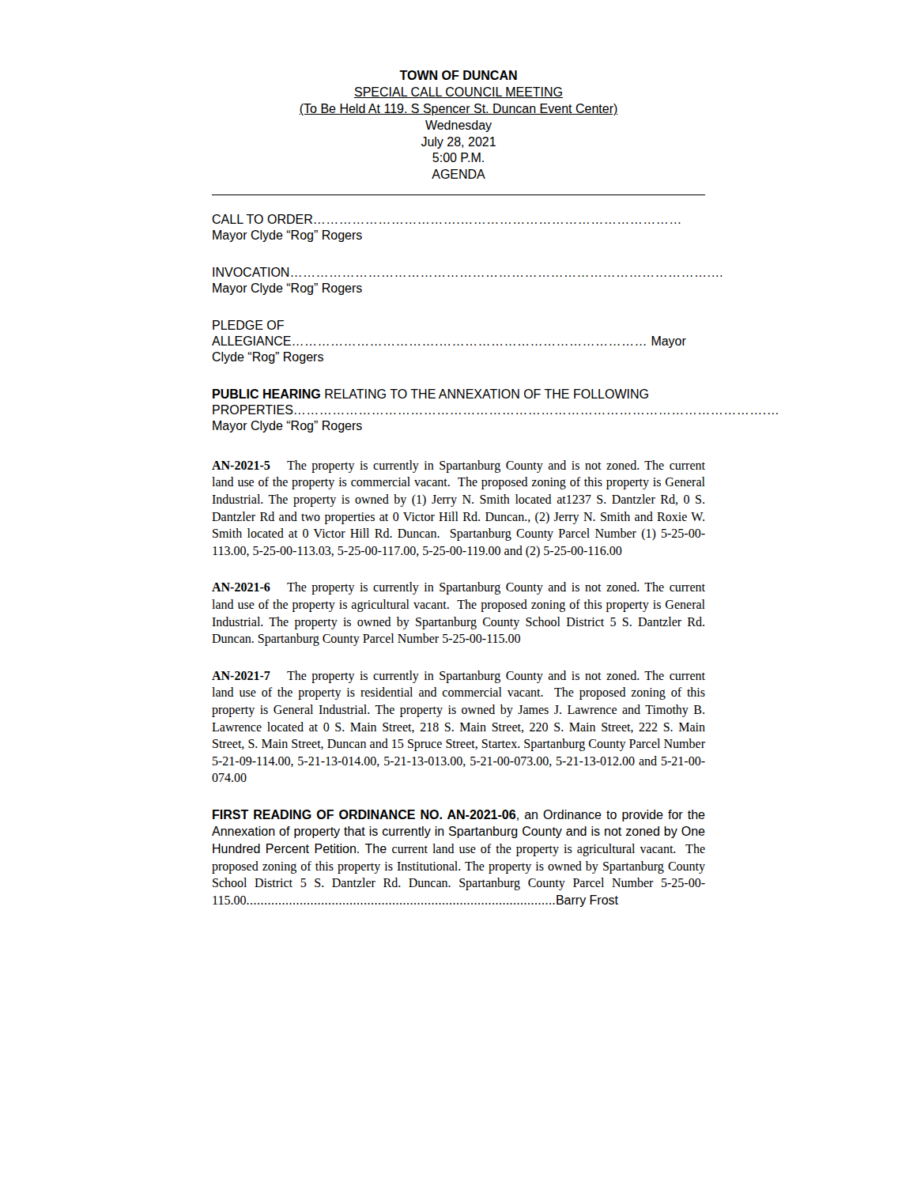TOWN OF DUNCAN
SPECIAL CALL COUNCIL MEETING
(To Be Held At 119. S Spencer St. Duncan Event Center)
Wednesday
July 28, 2021
5:00 P.M.
AGENDA
CALL TO ORDER…………………………….……………………………………………Mayor Clyde “Rog” Rogers
INVOCATION…………………………………………………………………………………….… Mayor Clyde “Rog” Rogers
PLEDGE OF ALLEGIANCE…………………………….………………………………………… Mayor Clyde “Rog” Rogers
PUBLIC HEARING RELATING TO THE ANNEXATION OF THE FOLLOWING
PROPERTIES……………………………………………………………………………………………….…Mayor Clyde “Rog” Rogers
AN-2021-5 The property is currently in Spartanburg County and is not zoned. The current land use of the property is commercial vacant. The proposed zoning of this property is General Industrial. The property is owned by (1) Jerry N. Smith located at1237 S. Dantzler Rd, 0 S. Dantzler Rd and two properties at 0 Victor Hill Rd. Duncan., (2) Jerry N. Smith and Roxie W. Smith located at 0 Victor Hill Rd. Duncan. Spartanburg County Parcel Number (1) 5-25-00-113.00, 5-25-00-113.03, 5-25-00-117.00, 5-25-00-119.00 and (2) 5-25-00-116.00
AN-2021-6 The property is currently in Spartanburg County and is not zoned. The current land use of the property is agricultural vacant. The proposed zoning of this property is General Industrial. The property is owned by Spartanburg County School District 5 S. Dantzler Rd. Duncan. Spartanburg County Parcel Number 5-25-00-115.00
AN-2021-7 The property is currently in Spartanburg County and is not zoned. The current land use of the property is residential and commercial vacant. The proposed zoning of this property is General Industrial. The property is owned by James J. Lawrence and Timothy B. Lawrence located at 0 S. Main Street, 218 S. Main Street, 220 S. Main Street, 222 S. Main Street, S. Main Street, Duncan and 15 Spruce Street, Startex. Spartanburg County Parcel Number 5-21-09-114.00, 5-21-13-014.00, 5-21-13-013.00, 5-21-00-073.00, 5-21-13-012.00 and 5-21-00-074.00
FIRST READING OF ORDINANCE NO. AN-2021-06, an Ordinance to provide for the Annexation of property that is currently in Spartanburg County and is not zoned by One Hundred Percent Petition. The current land use of the property is agricultural vacant. The proposed zoning of this property is Institutional. The property is owned by Spartanburg County School District 5 S. Dantzler Rd. Duncan. Spartanburg County Parcel Number 5-25-00-115.00....................................................................................... Barry Frost